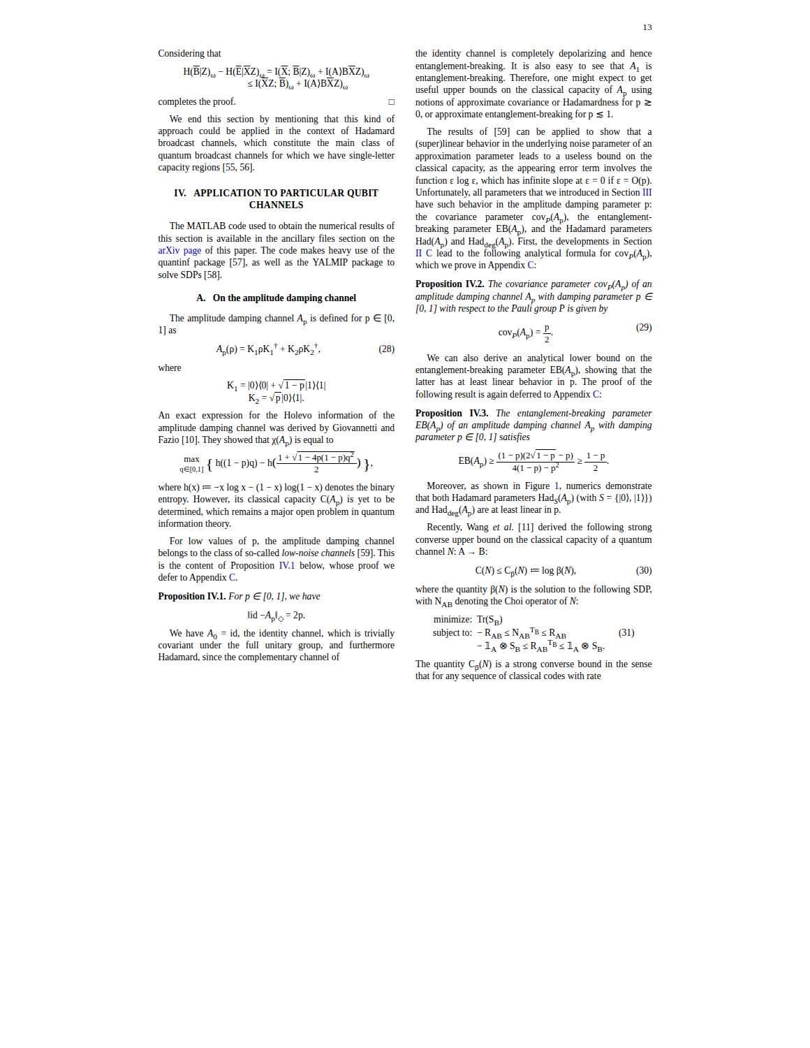13
Considering that
H(B|Z)ω − H(E|XZ)ω = I(X; B|Z)ω + I(A⟩BXZ)ω
≤ I(XZ; B)ω + I(A⟩BXZ)ω
completes the proof. □
We end this section by mentioning that this kind of approach could be applied in the context of Hadamard broadcast channels, which constitute the main class of quantum broadcast channels for which we have single-letter capacity regions [55, 56].
IV. Application to particular qubit channels
The MATLAB code used to obtain the numerical results of this section is available in the ancillary files section on the arXiv page of this paper. The code makes heavy use of the quantinf package [57], as well as the YALMIP package to solve SDPs [58].
A. On the amplitude damping channel
The amplitude damping channel Ap is defined for p ∈ [0, 1] as
(28) Ap(ρ) = K1ρK1† + K2ρK2†,
where
K1 = |0⟩⟨0| + √1 − p|1⟩⟨1|
K2 = √p|0⟩⟨1|.
An exact expression for the Holevo information of the amplitude damping channel was derived by Giovannetti and Fazio [10]. They showed that χ(Ap) is equal to
max q∈[0,1] { h((1 − p)q) − h(1 + √1 − 4p(1 − p)q22) },
where h(x) ≔ −x log x − (1 − x) log(1 − x) denotes the binary entropy. However, its classical capacity C(Ap) is yet to be determined, which remains a major open problem in quantum information theory.
For low values of p, the amplitude damping channel belongs to the class of so-called low-noise channels [59]. This is the content of Proposition IV.1 below, whose proof we defer to Appendix C.
Proposition IV.1. For p ∈ [0, 1], we have
‖id −Ap‖◇ = 2p.
We have A0 = id, the identity channel, which is trivially covariant under the full unitary group, and furthermore Hadamard, since the complementary channel of
the identity channel is completely depolarizing and hence entanglement-breaking. It is also easy to see that A1 is entanglement-breaking. Therefore, one might expect to get useful upper bounds on the classical capacity of Ap using notions of approximate covariance or Hadamardness for p ≳ 0, or approximate entanglement-breaking for p ≲ 1.
The results of [59] can be applied to show that a (super)linear behavior in the underlying noise parameter of an approximation parameter leads to a useless bound on the classical capacity, as the appearing error term involves the function ε log ε, which has infinite slope at ε = 0 if ε = O(p). Unfortunately, all parameters that we introduced in Section III have such behavior in the amplitude damping parameter p: the covariance parameter covP(Ap), the entanglement-breaking parameter EB(Ap), and the Hadamard parameters Had(Ap) and Haddeg(Ap). First, the developments in Section II C lead to the following analytical formula for covP(Ap), which we prove in Appendix C:
Proposition IV.2. The covariance parameter covP(Ap) of an amplitude damping channel Ap with damping parameter p ∈ [0, 1] with respect to the Pauli group P is given by
(29) covP(Ap) = p 2.
We can also derive an analytical lower bound on the entanglement-breaking parameter EB(Ap), showing that the latter has at least linear behavior in p. The proof of the following result is again deferred to Appendix C:
Proposition IV.3. The entanglement-breaking parameter EB(Ap) of an amplitude damping channel Ap with damping parameter p ∈ [0, 1] satisfies
EB(Ap) ≥ (1 − p)(2√1 − p − p) 4(1 − p) − p2 ≥ 1 − p 2.
Moreover, as shown in Figure 1, numerics demonstrate that both Hadamard parameters HadS(Ap) (with S = {|0⟩, |1⟩}) and Haddeg(Ap) are at least linear in p.
Recently, Wang et al. [11] derived the following strong converse upper bound on the classical capacity of a quantum channel N: A → B:
(30) C(N) ≤ Cβ(N) ≔ log β(N),
where the quantity β(N) is the solution to the following SDP, with NAB denoting the Choi operator of N:
| minimize: | Tr(S B ) | |
| subject to: | − R AB ≤ N AB T B ≤ R AB | (31) |
| | − 𝟙 A ⊗ S B ≤ R AB T B ≤ 𝟙 A ⊗ S B . | |
The quantity Cβ(N) is a strong converse bound in the sense that for any sequence of classical codes with rate